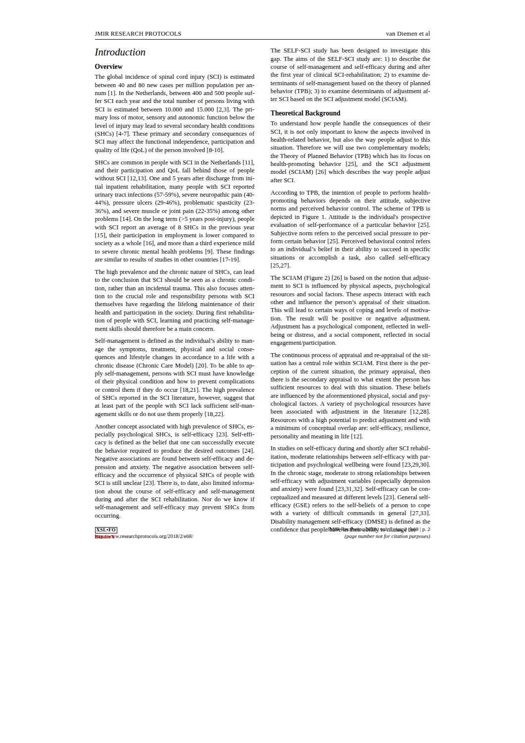JMIR RESEARCH PROTOCOLS
van Diemen et al
Introduction
Overview
The global incidence of spinal cord injury (SCI) is estimated between 40 and 80 new cases per million population per annum [1]. In the Netherlands, between 400 and 500 people suffer SCI each year and the total number of persons living with SCI is estimated between 10.000 and 15.000 [2,3]. The primary loss of motor, sensory and autonomic function below the level of injury may lead to several secondary health conditions (SHCs) [4-7]. These primary and secondary consequences of SCI may affect the functional independence, participation and quality of life (QoL) of the person involved [8-10].
SHCs are common in people with SCI in the Netherlands [11], and their participation and QoL fall behind those of people without SCI [12,13]. One and 5 years after discharge from initial inpatient rehabilitation, many people with SCI reported urinary tract infections (57-59%), severe neuropathic pain (40-44%), pressure ulcers (29-46%), problematic spasticity (23-36%), and severe muscle or joint pain (22-35%) among other problems [14]. On the long term (>5 years post-injury), people with SCI report an average of 8 SHCs in the previous year [15], their participation in employment is lower compared to society as a whole [16], and more than a third experience mild to severe chronic mental health problems [9]. These findings are similar to results of studies in other countries [17-19].
The high prevalence and the chronic nature of SHCs, can lead to the conclusion that SCI should be seen as a chronic condition, rather than an incidental trauma. This also focuses attention to the crucial role and responsibility persons with SCI themselves have regarding the lifelong maintenance of their health and participation in the society. During first rehabilitation of people with SCI, learning and practicing self-management skills should therefore be a main concern.
Self-management is defined as the individual’s ability to manage the symptoms, treatment, physical and social consequences and lifestyle changes in accordance to a life with a chronic disease (Chronic Care Model) [20]. To be able to apply self-management, persons with SCI must have knowledge of their physical condition and how to prevent complications or control them if they do occur [18,21]. The high prevalence of SHCs reported in the SCI literature, however, suggest that at least part of the people with SCI lack sufficient self-management skills or do not use them properly [18,22].
Another concept associated with high prevalence of SHCs, especially psychological SHCs, is self-efficacy [23]. Self-efficacy is defined as the belief that one can successfully execute the behavior required to produce the desired outcomes [24]. Negative associations are found between self-efficacy and depression and anxiety. The negative association between self-efficacy and the occurrence of physical SHCs of people with SCI is still unclear [23]. There is, to date, also limited information about the course of self-efficacy and self-management during and after the SCI rehabilitation. Nor do we know if self-management and self-efficacy may prevent SHCs from occurring.
The SELF-SCI study has been designed to investigate this gap. The aims of the SELF-SCI study are: 1) to describe the course of self-management and self-efficacy during and after the first year of clinical SCI-rehabilitation; 2) to examine determinants of self-management based on the theory of planned behavior (TPB); 3) to examine determinants of adjustment after SCI based on the SCI adjustment model (SCIAM).
Theoretical Background
To understand how people handle the consequences of their SCI, it is not only important to know the aspects involved in health-related behavior, but also the way people adjust to this situation. Therefore we will use two complementary models; the Theory of Planned Behavior (TPB) which has its focus on health-promoting behavior [25], and the SCI adjustment model (SCIAM) [26] which describes the way people adjust after SCI.
According to TPB, the intention of people to perform health-promoting behaviors depends on their attitude, subjective norms and perceived behavior control. The scheme of TPB is depicted in Figure 1. Attitude is the individual's prospective evaluation of self-performance of a particular behavior [25]. Subjective norm refers to the perceived social pressure to perform certain behavior [25]. Perceived behavioral control refers to an individual’s belief in their ability to succeed in specific situations or accomplish a task, also called self-efficacy [25,27].
The SCIAM (Figure 2) [26] is based on the notion that adjustment to SCI is influenced by physical aspects, psychological resources and social factors. These aspects interact with each other and influence the person’s appraisal of their situation. This will lead to certain ways of coping and levels of motivation. The result will be positive or negative adjustment. Adjustment has a psychological component, reflected in well-being or distress, and a social component, reflected in social engagement/participation.
The continuous process of appraisal and re-appraisal of the situation has a central role within SCIAM. First there is the perception of the current situation, the primary appraisal, then there is the secondary appraisal to what extent the person has sufficient resources to deal with this situation. These beliefs are influenced by the aforementioned physical, social and psychological factors. A variety of psychological resources have been associated with adjustment in the literature [12,28]. Resources with a high potential to predict adjustment and with a minimum of conceptual overlap are: self-efficacy, resilience, personality and meaning in life [12].
In studies on self-efficacy during and shortly after SCI rehabilitation, moderate relationships between self-efficacy with participation and psychological wellbeing were found [23,29,30]. In the chronic stage, moderate to strong relationships between self-efficacy with adjustment variables (especially depression and anxiety) were found [23,31,32]. Self-efficacy can be conceptualized and measured at different levels [23]. General self-efficacy (GSE) refers to the self-beliefs of a person to cope with a variety of difficult commands in general [27,33]. Disability management self-efficacy (DMSE) is defined as the confidence that people have in their ability to manage the
http://www.researchprotocols.org/2018/2/e68/
JMIR Res Protoc 2018 | vol. 7 | iss. 2 | e68 | p. 2
(page number not for citation purposes)
XSL•FO RenderX